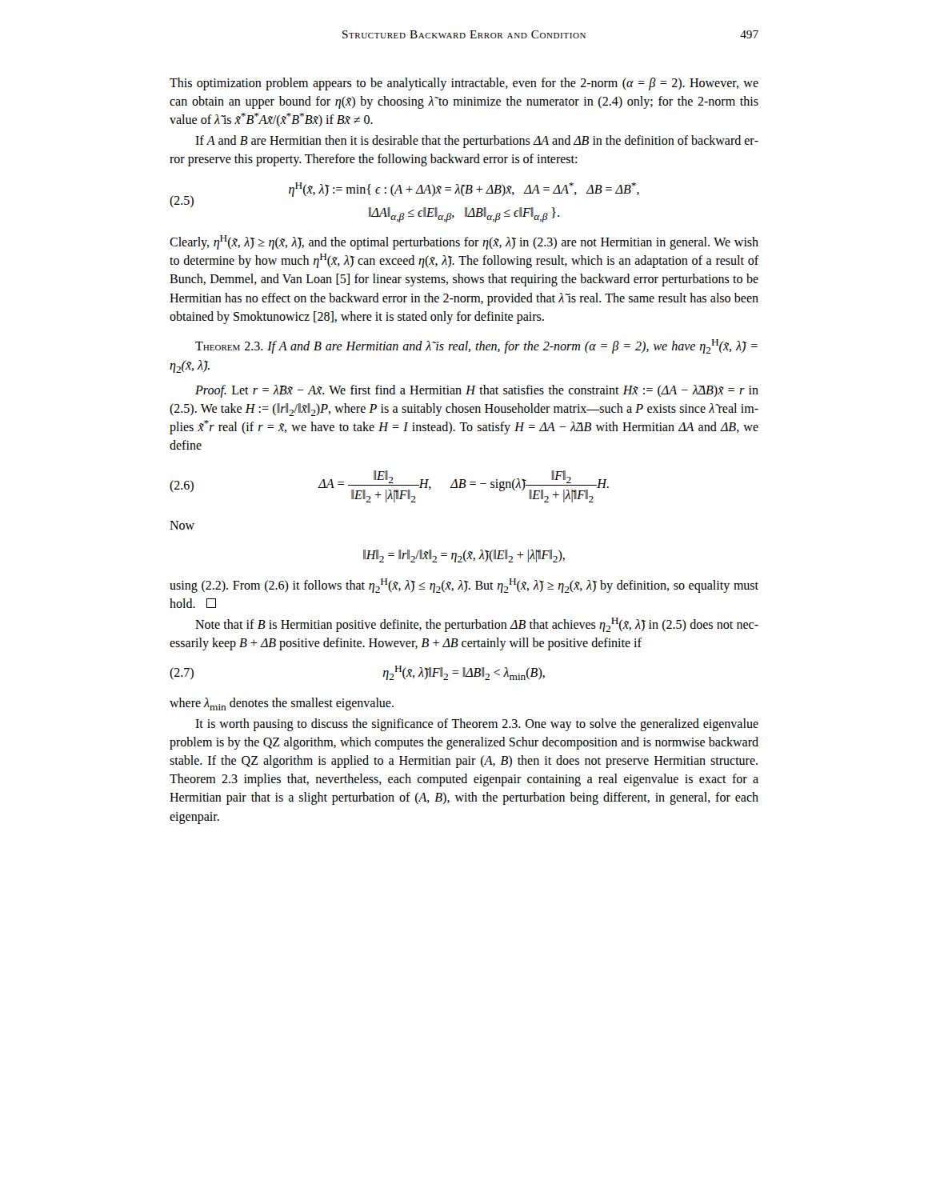Structured Backward Error and Condition 497
This optimization problem appears to be analytically intractable, even for the 2-norm (α = β = 2). However, we can obtain an upper bound for η(x̃) by choosing λ̃ to minimize the numerator in (2.4) only; for the 2-norm this value of λ̃ is x̃*B*Ax̃/(x̃*B*Bx̃) if Bx̃ ≠ 0.
If A and B are Hermitian then it is desirable that the perturbations ΔA and ΔB in the definition of backward error preserve this property. Therefore the following backward error is of interest:
ηH(x̃, λ̃) := min{ ϵ : (A + ΔA)x̃ = λ̃(B + ΔB)x̃, ΔA = ΔA*, ΔB = ΔB*, (2.5)‖ΔA‖α,β ≤ ϵ‖E‖α,β, ‖ΔB‖α,β ≤ ϵ‖F‖α,β }.
Clearly, ηH(x̃, λ̃) ≥ η(x̃, λ̃), and the optimal perturbations for η(x̃, λ̃) in (2.3) are not Hermitian in general. We wish to determine by how much ηH(x̃, λ̃) can exceed η(x̃, λ̃). The following result, which is an adaptation of a result of Bunch, Demmel, and Van Loan [5] for linear systems, shows that requiring the backward error perturbations to be Hermitian has no effect on the backward error in the 2-norm, provided that λ̃ is real. The same result has also been obtained by Smoktunowicz [28], where it is stated only for definite pairs.
Theorem 2.3. If A and B are Hermitian and λ̃ is real, then, for the 2-norm (α = β = 2), we have η2H(x̃, λ̃) = η2(x̃, λ̃).
Proof. Let r = λ̃Bx̃ − Ax̃. We first find a Hermitian H that satisfies the constraint Hx̃ := (ΔA − λ̃ΔB)x̃ = r in (2.5). We take H := (‖r‖2/‖x̃‖2)P, where P is a suitably chosen Householder matrix—such a P exists since λ̃ real implies x̃*r real (if r = x̃, we have to take H = I instead). To satisfy H = ΔA − λ̃ΔB with Hermitian ΔA and ΔB, we define
(2.6) ΔA = ‖E‖2‖E‖2 + |λ̃|‖F‖2 H, ΔB = − sign(λ̃)‖F‖2‖E‖2 + |λ̃|‖F‖2 H.
Now
‖H‖2 = ‖r‖2/‖x̃‖2 = η2(x̃, λ̃)(‖E‖2 + |λ̃|‖F‖2),
using (2.2). From (2.6) it follows that η2H(x̃, λ̃) ≤ η2(x̃, λ̃). But η2H(x̃, λ̃) ≥ η2(x̃, λ̃) by definition, so equality must hold.
Note that if B is Hermitian positive definite, the perturbation ΔB that achieves η2H(x̃, λ̃) in (2.5) does not necessarily keep B + ΔB positive definite. However, B + ΔB certainly will be positive definite if
(2.7) η2H(x̃, λ̃)‖F‖2 = ‖ΔB‖2 < λmin(B),
where λmin denotes the smallest eigenvalue.
It is worth pausing to discuss the significance of Theorem 2.3. One way to solve the generalized eigenvalue problem is by the QZ algorithm, which computes the generalized Schur decomposition and is normwise backward stable. If the QZ algorithm is applied to a Hermitian pair (A, B) then it does not preserve Hermitian structure. Theorem 2.3 implies that, nevertheless, each computed eigenpair containing a real eigenvalue is exact for a Hermitian pair that is a slight perturbation of (A, B), with the perturbation being different, in general, for each eigenpair.